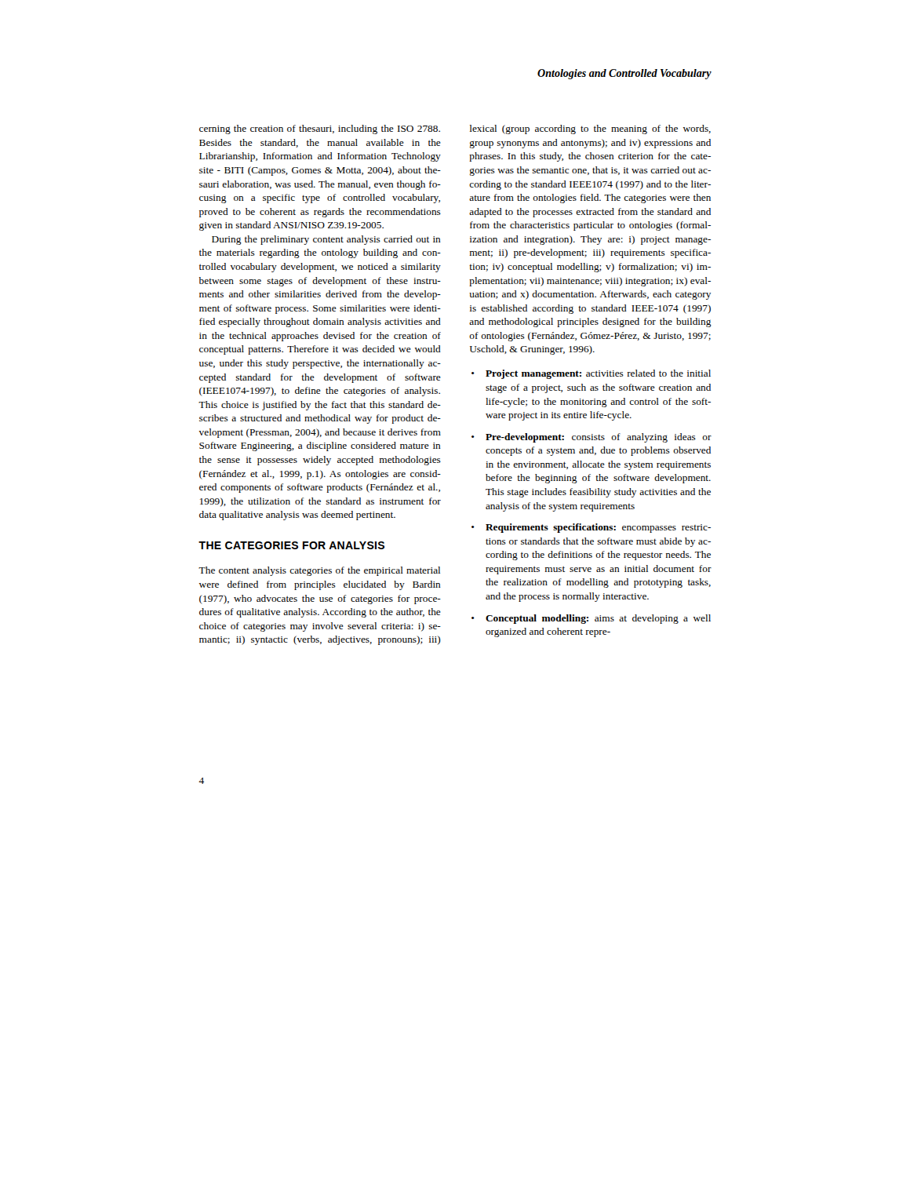Ontologies and Controlled Vocabulary
cerning the creation of thesauri, including the ISO 2788. Besides the standard, the manual available in the Librarianship, Information and Information Technology site - BITI (Campos, Gomes & Motta, 2004), about thesauri elaboration, was used. The manual, even though focusing on a specific type of controlled vocabulary, proved to be coherent as regards the recommendations given in standard ANSI/NISO Z39.19-2005.
During the preliminary content analysis carried out in the materials regarding the ontology building and controlled vocabulary development, we noticed a similarity between some stages of development of these instruments and other similarities derived from the development of software process. Some similarities were identified especially throughout domain analysis activities and in the technical approaches devised for the creation of conceptual patterns. Therefore it was decided we would use, under this study perspective, the internationally accepted standard for the development of software (IEEE1074-1997), to define the categories of analysis. This choice is justified by the fact that this standard describes a structured and methodical way for product development (Pressman, 2004), and because it derives from Software Engineering, a discipline considered mature in the sense it possesses widely accepted methodologies (Fernández et al., 1999, p.1). As ontologies are considered components of software products (Fernández et al., 1999), the utilization of the standard as instrument for data qualitative analysis was deemed pertinent.
THE CATEGORIES FOR ANALYSIS
The content analysis categories of the empirical material were defined from principles elucidated by Bardin (1977), who advocates the use of categories for procedures of qualitative analysis. According to the author, the choice of categories may involve several criteria: i) semantic; ii) syntactic (verbs, adjectives, pronouns); iii) lexical (group according to the meaning of the words, group synonyms and antonyms); and iv) expressions and phrases. In this study, the chosen criterion for the categories was the semantic one, that is, it was carried out according to the standard IEEE1074 (1997) and to the literature from the ontologies field. The categories were then adapted to the processes extracted from the standard and from the characteristics particular to ontologies (formalization and integration). They are: i) project management; ii) pre-development; iii) requirements specification; iv) conceptual modelling; v) formalization; vi) implementation; vii) maintenance; viii) integration; ix) evaluation; and x) documentation. Afterwards, each category is established according to standard IEEE-1074 (1997) and methodological principles designed for the building of ontologies (Fernández, Gómez-Pérez, & Juristo, 1997; Uschold, & Gruninger, 1996).
Project management: activities related to the initial stage of a project, such as the software creation and life-cycle; to the monitoring and control of the software project in its entire life-cycle.
Pre-development: consists of analyzing ideas or concepts of a system and, due to problems observed in the environment, allocate the system requirements before the beginning of the software development. This stage includes feasibility study activities and the analysis of the system requirements
Requirements specifications: encompasses restrictions or standards that the software must abide by according to the definitions of the requestor needs. The requirements must serve as an initial document for the realization of modelling and prototyping tasks, and the process is normally interactive.
Conceptual modelling: aims at developing a well organized and coherent repre-
4